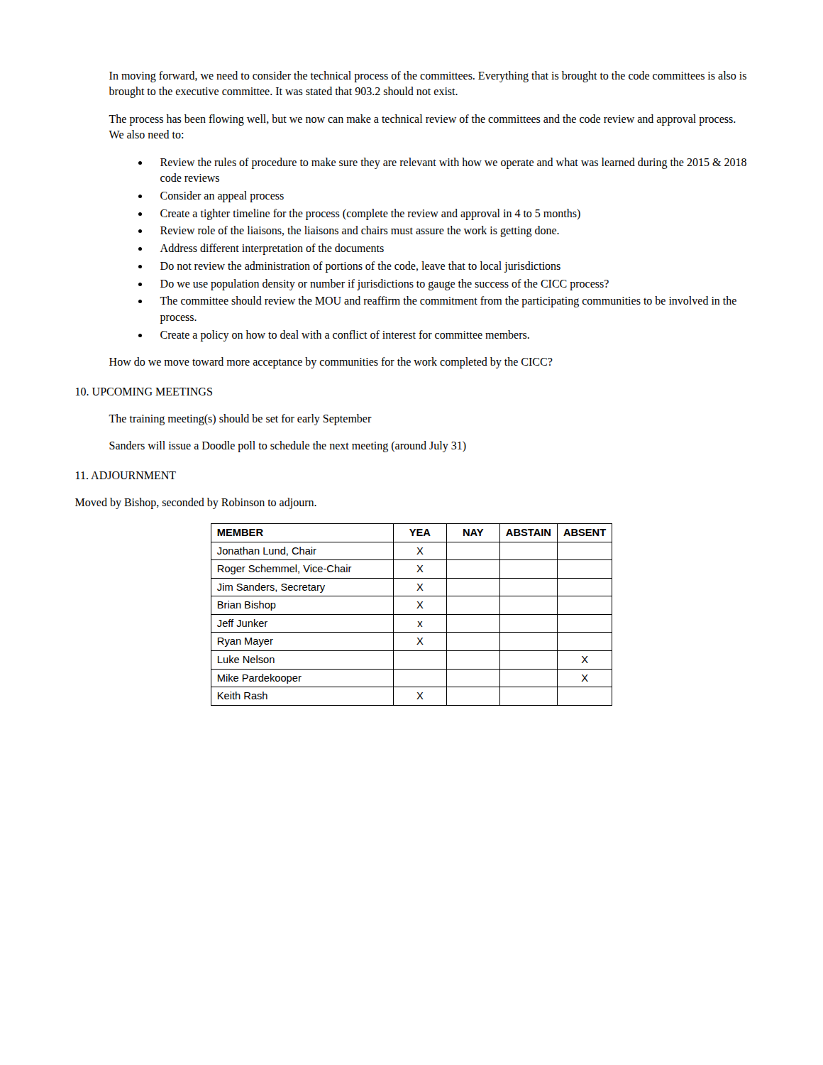In moving forward, we need to consider the technical process of the committees. Everything that is brought to the code committees is also is brought to the executive committee. It was stated that 903.2 should not exist.
The process has been flowing well, but we now can make a technical review of the committees and the code review and approval process. We also need to:
Review the rules of procedure to make sure they are relevant with how we operate and what was learned during the 2015 & 2018 code reviews
Consider an appeal process
Create a tighter timeline for the process (complete the review and approval in 4 to 5 months)
Review role of the liaisons, the liaisons and chairs must assure the work is getting done.
Address different interpretation of the documents
Do not review the administration of portions of the code, leave that to local jurisdictions
Do we use population density or number if jurisdictions to gauge the success of the CICC process?
The committee should review the MOU and reaffirm the commitment from the participating communities to be involved in the process.
Create a policy on how to deal with a conflict of interest for committee members.
How do we move toward more acceptance by communities for the work completed by the CICC?
10. UPCOMING MEETINGS
The training meeting(s) should be set for early September
Sanders will issue a Doodle poll to schedule the next meeting (around July 31)
11. ADJOURNMENT
Moved by Bishop, seconded by Robinson to adjourn.
| MEMBER | YEA | NAY | ABSTAIN | ABSENT |
| --- | --- | --- | --- | --- |
| Jonathan Lund, Chair | X | | | |
| Roger Schemmel, Vice-Chair | X | | | |
| Jim Sanders, Secretary | X | | | |
| Brian Bishop | X | | | |
| Jeff Junker | x | | | |
| Ryan Mayer | X | | | |
| Luke Nelson | | | | X |
| Mike Pardekooper | | | | X |
| Keith Rash | X | | | |